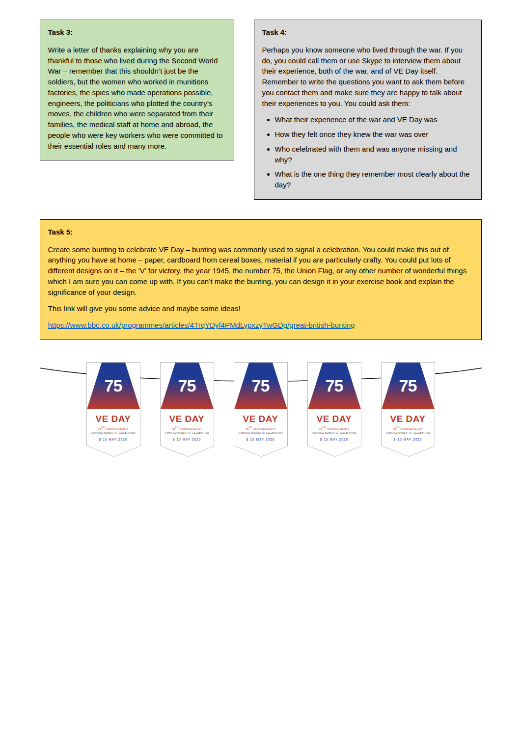Task 3:
Write a letter of thanks explaining why you are thankful to those who lived during the Second World War – remember that this shouldn’t just be the soldiers, but the women who worked in munitions factories, the spies who made operations possible, engineers, the politicians who plotted the country’s moves, the children who were separated from their families, the medical staff at home and abroad, the people who were key workers who were committed to their essential roles and many more.
Task 4:
Perhaps you know someone who lived through the war. If you do, you could call them or use Skype to interview them about their experience, both of the war, and of VE Day itself. Remember to write the questions you want to ask them before you contact them and make sure they are happy to talk about their experiences to you. You could ask them:
What their experience of the war and VE Day was
How they felt once they knew the war was over
Who celebrated with them and was anyone missing and why?
What is the one thing they remember most clearly about the day?
Task 5:
Create some bunting to celebrate VE Day – bunting was commonly used to signal a celebration. You could make this out of anything you have at home – paper, cardboard from cereal boxes, material if you are particularly crafty. You could put lots of different designs on it – the ‘V’ for victory, the year 1945, the number 75, the Union Flag, or any other number of wonderful things which I am sure you can come up with. If you can’t make the bunting, you can design it in your exercise book and explain the significance of your design.
This link will give you some advice and maybe some ideas!
https://www.bbc.co.uk/programmes/articles/4TrqYDyf4PMdLypxzyTwGDg/great-british-bunting
75
VE DAY
75TH ANNIVERSARY
A SHARED MOMENT OF CELEBRATION
8-10 MAY 2020
75
VE DAY
75TH ANNIVERSARY
A SHARED MOMENT OF CELEBRATION
8-10 MAY 2020
75
VE DAY
75TH ANNIVERSARY
A SHARED MOMENT OF CELEBRATION
8-10 MAY 2020
75
VE DAY
75TH ANNIVERSARY
A SHARED MOMENT OF CELEBRATION
8-10 MAY 2020
75
VE DAY
75TH ANNIVERSARY
A SHARED MOMENT OF CELEBRATION
8-10 MAY 2020